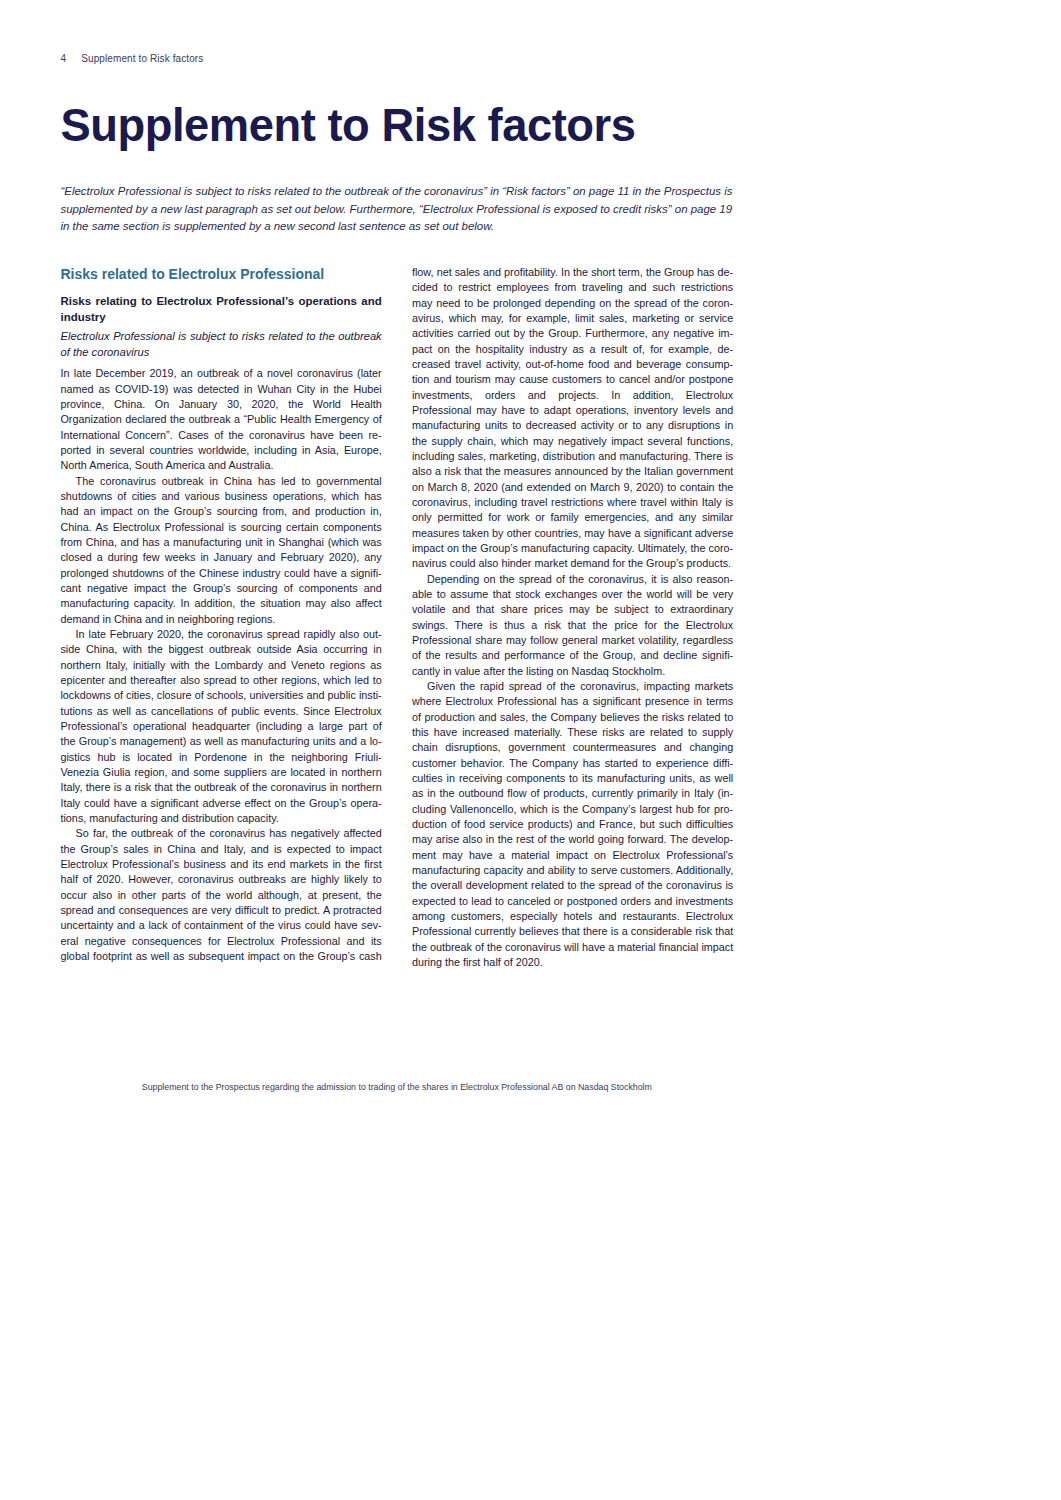4 Supplement to Risk factors
Supplement to Risk factors
“Electrolux Professional is subject to risks related to the outbreak of the coronavirus” in “Risk factors” on page 11 in the Prospectus is supplemented by a new last paragraph as set out below. Furthermore, “Electrolux Professional is exposed to credit risks” on page 19 in the same section is supplemented by a new second last sentence as set out below.
Risks related to Electrolux Professional
Risks relating to Electrolux Professional’s operations and industry
Electrolux Professional is subject to risks related to the outbreak of the coronavirus
In late December 2019, an outbreak of a novel coronavirus (later named as COVID-19) was detected in Wuhan City in the Hubei province, China. On January 30, 2020, the World Health Organization declared the outbreak a “Public Health Emergency of International Concern”. Cases of the coronavirus have been reported in several countries worldwide, including in Asia, Europe, North America, South America and Australia.
The coronavirus outbreak in China has led to governmental shutdowns of cities and various business operations, which has had an impact on the Group’s sourcing from, and production in, China. As Electrolux Professional is sourcing certain components from China, and has a manufacturing unit in Shanghai (which was closed a during few weeks in January and February 2020), any prolonged shutdowns of the Chinese industry could have a significant negative impact the Group’s sourcing of components and manufacturing capacity. In addition, the situation may also affect demand in China and in neighboring regions.
In late February 2020, the coronavirus spread rapidly also outside China, with the biggest outbreak outside Asia occurring in northern Italy, initially with the Lombardy and Veneto regions as epicenter and thereafter also spread to other regions, which led to lockdowns of cities, closure of schools, universities and public institutions as well as cancellations of public events. Since Electrolux Professional’s operational headquarter (including a large part of the Group’s management) as well as manufacturing units and a logistics hub is located in Pordenone in the neighboring Friuli-Venezia Giulia region, and some suppliers are located in northern Italy, there is a risk that the outbreak of the coronavirus in northern Italy could have a significant adverse effect on the Group’s operations, manufacturing and distribution capacity.
So far, the outbreak of the coronavirus has negatively affected the Group’s sales in China and Italy, and is expected to impact Electrolux Professional’s business and its end markets in the first half of 2020. However, coronavirus outbreaks are highly likely to occur also in other parts of the world although, at present, the spread and consequences are very difficult to predict. A protracted uncertainty and a lack of containment of the virus could have several negative consequences for Electrolux Professional and its global footprint as well as subsequent impact on the Group’s cash flow, net sales and profitability. In the short term, the Group has decided to restrict employees from traveling and such restrictions may need to be prolonged depending on the spread of the coronavirus, which may, for example, limit sales, marketing or service activities carried out by the Group. Furthermore, any negative impact on the hospitality industry as a result of, for example, decreased travel activity, out-of-home food and beverage consumption and tourism may cause customers to cancel and/or postpone investments, orders and projects. In addition, Electrolux Professional may have to adapt operations, inventory levels and manufacturing units to decreased activity or to any disruptions in the supply chain, which may negatively impact several functions, including sales, marketing, distribution and manufacturing. There is also a risk that the measures announced by the Italian government on March 8, 2020 (and extended on March 9, 2020) to contain the coronavirus, including travel restrictions where travel within Italy is only permitted for work or family emergencies, and any similar measures taken by other countries, may have a significant adverse impact on the Group’s manufacturing capacity. Ultimately, the coronavirus could also hinder market demand for the Group’s products.
Depending on the spread of the coronavirus, it is also reasonable to assume that stock exchanges over the world will be very volatile and that share prices may be subject to extraordinary swings. There is thus a risk that the price for the Electrolux Professional share may follow general market volatility, regardless of the results and performance of the Group, and decline significantly in value after the listing on Nasdaq Stockholm.
Given the rapid spread of the coronavirus, impacting markets where Electrolux Professional has a significant presence in terms of production and sales, the Company believes the risks related to this have increased materially. These risks are related to supply chain disruptions, government countermeasures and changing customer behavior. The Company has started to experience difficulties in receiving components to its manufacturing units, as well as in the outbound flow of products, currently primarily in Italy (including Vallenoncello, which is the Company’s largest hub for production of food service products) and France, but such difficulties may arise also in the rest of the world going forward. The development may have a material impact on Electrolux Professional’s manufacturing capacity and ability to serve customers. Additionally, the overall development related to the spread of the coronavirus is expected to lead to canceled or postponed orders and investments among customers, especially hotels and restaurants. Electrolux Professional currently believes that there is a considerable risk that the outbreak of the coronavirus will have a material financial impact during the first half of 2020.
Supplement to the Prospectus regarding the admission to trading of the shares in Electrolux Professional AB on Nasdaq Stockholm